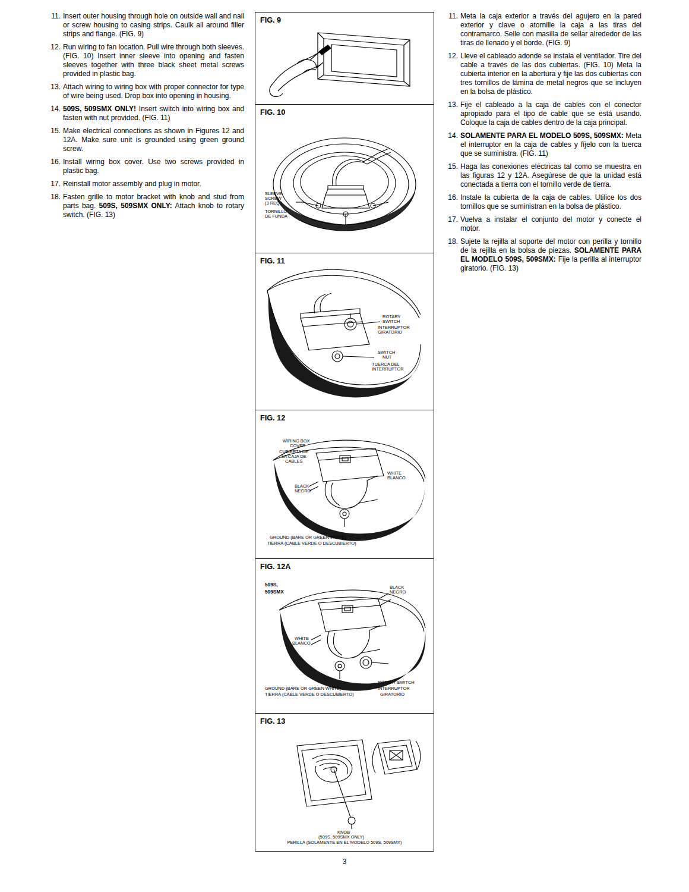11. Insert outer housing through hole on outside wall and nail or screw housing to casing strips. Caulk all around filler strips and flange. (FIG. 9)
12. Run wiring to fan location. Pull wire through both sleeves. (FIG. 10) Insert inner sleeve into opening and fasten sleeves together with three black sheet metal screws provided in plastic bag.
13. Attach wiring to wiring box with proper connector for type of wire being used. Drop box into opening in housing.
14. 509S, 509SMX ONLY! Insert switch into wiring box and fasten with nut provided. (FIG. 11)
15. Make electrical connections as shown in Figures 12 and 12A. Make sure unit is grounded using green ground screw.
16. Install wiring box cover. Use two screws provided in plastic bag.
17. Reinstall motor assembly and plug in motor.
18. Fasten grille to motor bracket with knob and stud from parts bag. 509S, 509SMX ONLY: Attach knob to rotary switch. (FIG. 13)
FIG. 9
FIG. 10
SLEEVE SCREW (3 REQ.) TORNILLO DE FUNDA
FIG. 11
ROTARY SWITCH INTERRUPTOR GIRATORIO SWITCH NUT TUERCA DEL INTERRUPTOR
FIG. 12
WIRING BOX COVER CUBIERTA DE LA CAJA DE CABLES WHITE BLANCO BLACK NEGRO GROUND (BARE OR GREEN WHITE) TIERRA (CABLE VERDE O DESCUBIERTO)
FIG. 12A
509S, 509SMX BLACK NEGRO WHITE BLANCO ROTARY SWITCH INTERRUPTOR GIRATORIO GROUND (BARE OR GREEN WHITE) TIERRA (CABLE VERDE O DESCUBIERTO)
FIG. 13
KNOB (509S, 509SMX ONLY)
PERILLA (SOLAMENTE EN EL MODELO 509S, 509SMX)
11. Meta la caja exterior a través del agujero en la pared exterior y clave o atornille la caja a las tiras del contramarco. Selle con masilla de sellar alrededor de las tiras de llenado y el borde. (FIG. 9)
12. Lleve el cableado adonde se instala el ventilador. Tire del cable a través de las dos cubiertas. (FIG. 10) Meta la cubierta interior en la abertura y fije las dos cubiertas con tres tornillos de lámina de metal negros que se incluyen en la bolsa de plástico.
13. Fije el cableado a la caja de cables con el conector apropiado para el tipo de cable que se está usando. Coloque la caja de cables dentro de la caja principal.
14. SOLAMENTE PARA EL MODELO 509S, 509SMX: Meta el interruptor en la caja de cables y fíjelo con la tuerca que se suministra. (FIG. 11)
15. Haga las conexiones eléctricas tal como se muestra en las figuras 12 y 12A. Asegúrese de que la unidad está conectada a tierra con el tornillo verde de tierra.
16. Instale la cubierta de la caja de cables. Utilice los dos tornillos que se suministran en la bolsa de plástico.
17. Vuelva a instalar el conjunto del motor y conecte el motor.
18. Sujete la rejilla al soporte del motor con perilla y tornillo de la rejilla en la bolsa de piezas. SOLAMENTE PARA EL MODELO 509S, 509SMX: Fije la perilla al interruptor giratorio. (FIG. 13)
3